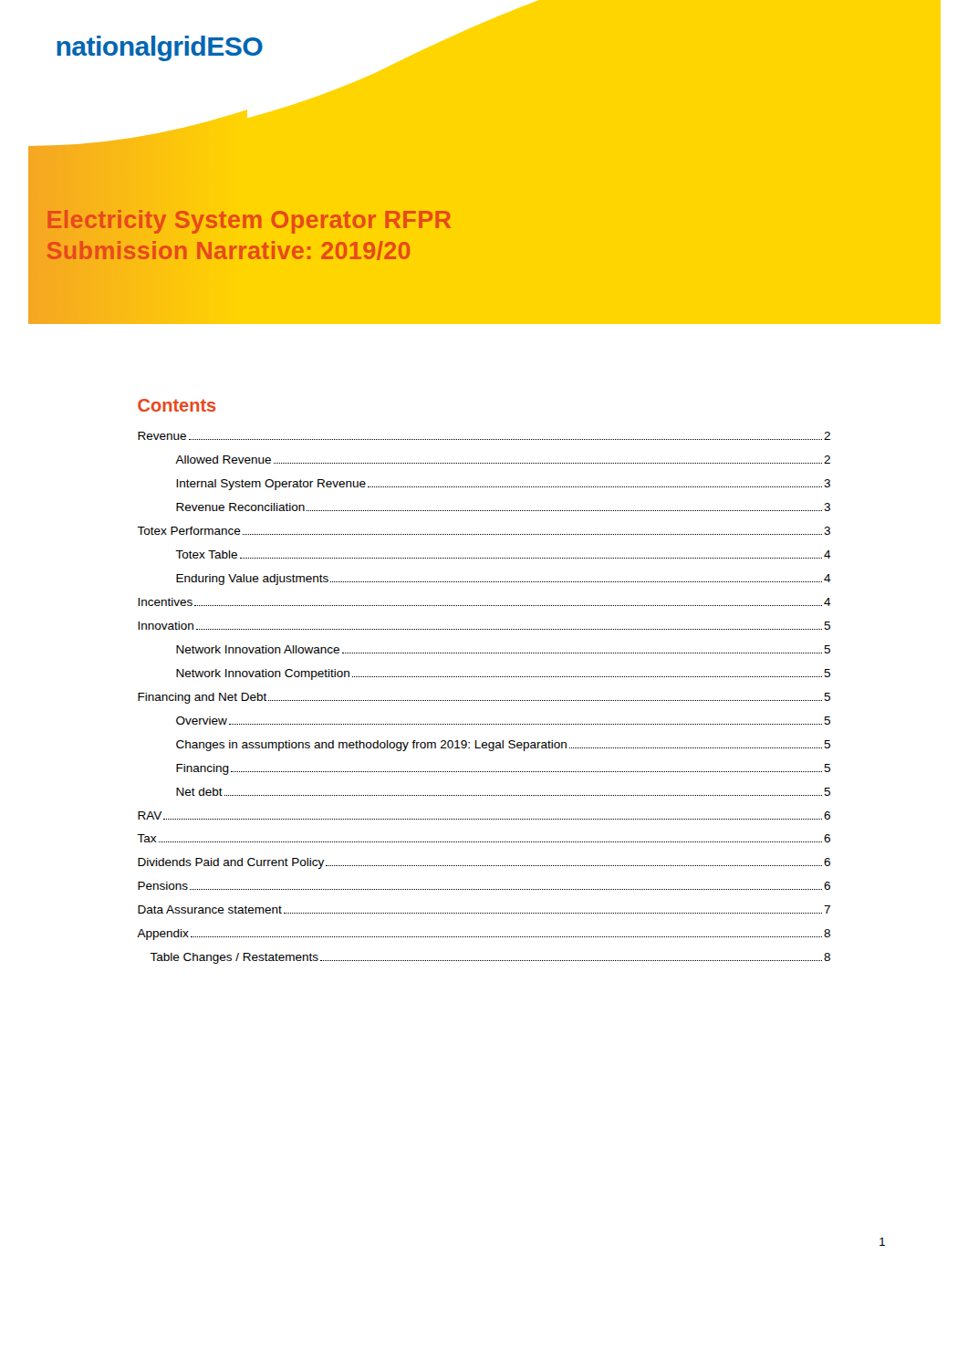national grid ESO
Electricity System Operator RFPR
Submission Narrative: 2019/20
Contents
Revenue 2
Allowed Revenue 2
Internal System Operator Revenue 3
Revenue Reconciliation 3
Totex Performance 3
Totex Table 4
Enduring Value adjustments 4
Incentives 4
Innovation 5
Network Innovation Allowance 5
Network Innovation Competition 5
Financing and Net Debt 5
Overview 5
Changes in assumptions and methodology from 2019: Legal Separation 5
Financing 5
Net debt 5
RAV 6
Tax 6
Dividends Paid and Current Policy 6
Pensions 6
Data Assurance statement 7
Appendix 8
Table Changes / Restatements 8
1